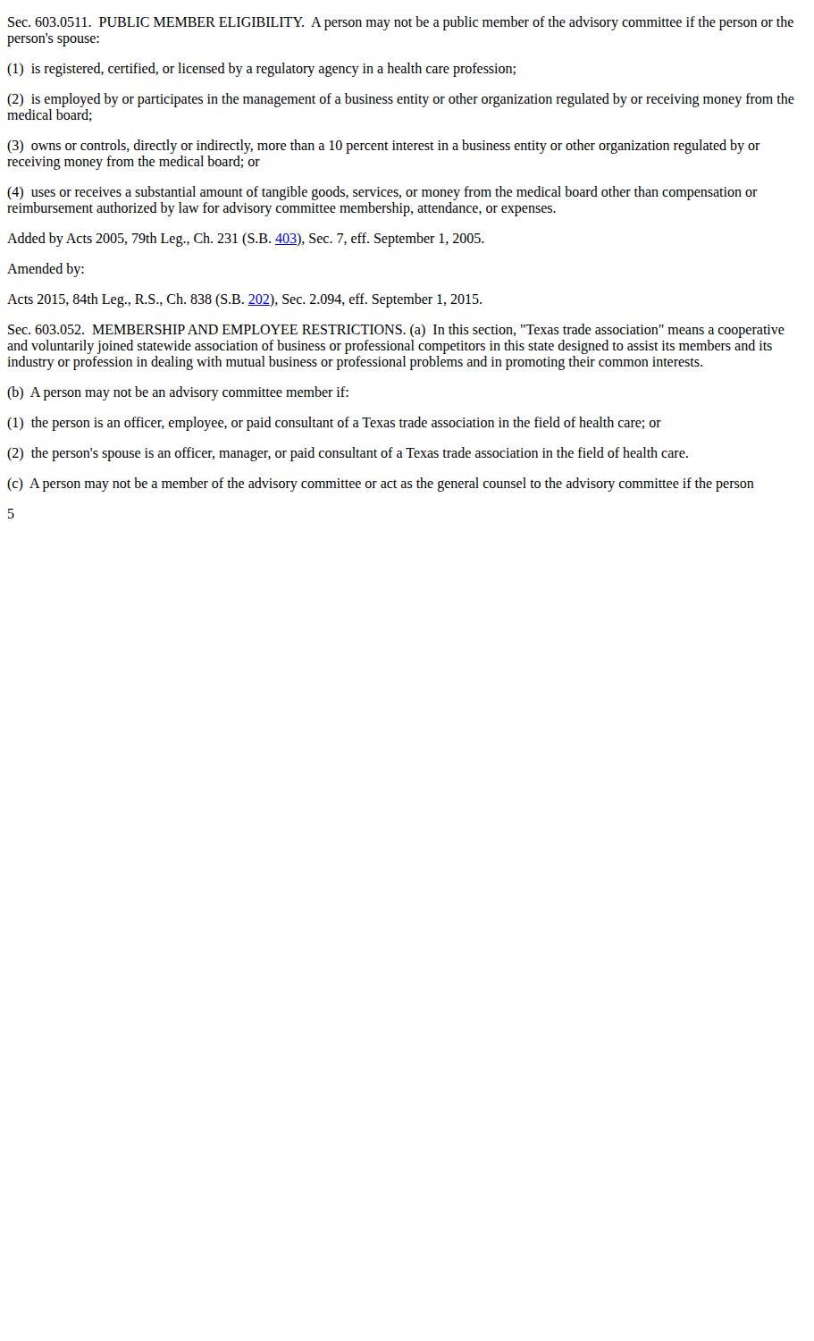Sec. 603.0511. PUBLIC MEMBER ELIGIBILITY. A person may not be a public member of the advisory committee if the person or the person's spouse:
(1) is registered, certified, or licensed by a regulatory agency in a health care profession;
(2) is employed by or participates in the management of a business entity or other organization regulated by or receiving money from the medical board;
(3) owns or controls, directly or indirectly, more than a 10 percent interest in a business entity or other organization regulated by or receiving money from the medical board; or
(4) uses or receives a substantial amount of tangible goods, services, or money from the medical board other than compensation or reimbursement authorized by law for advisory committee membership, attendance, or expenses.
Added by Acts 2005, 79th Leg., Ch. 231 (S.B. 403), Sec. 7, eff. September 1, 2005.
Amended by:
Acts 2015, 84th Leg., R.S., Ch. 838 (S.B. 202), Sec. 2.094, eff. September 1, 2015.
Sec. 603.052. MEMBERSHIP AND EMPLOYEE RESTRICTIONS. (a) In this section, "Texas trade association" means a cooperative and voluntarily joined statewide association of business or professional competitors in this state designed to assist its members and its industry or profession in dealing with mutual business or professional problems and in promoting their common interests.
(b) A person may not be an advisory committee member if:
(1) the person is an officer, employee, or paid consultant of a Texas trade association in the field of health care; or
(2) the person's spouse is an officer, manager, or paid consultant of a Texas trade association in the field of health care.
(c) A person may not be a member of the advisory committee or act as the general counsel to the advisory committee if the person
5